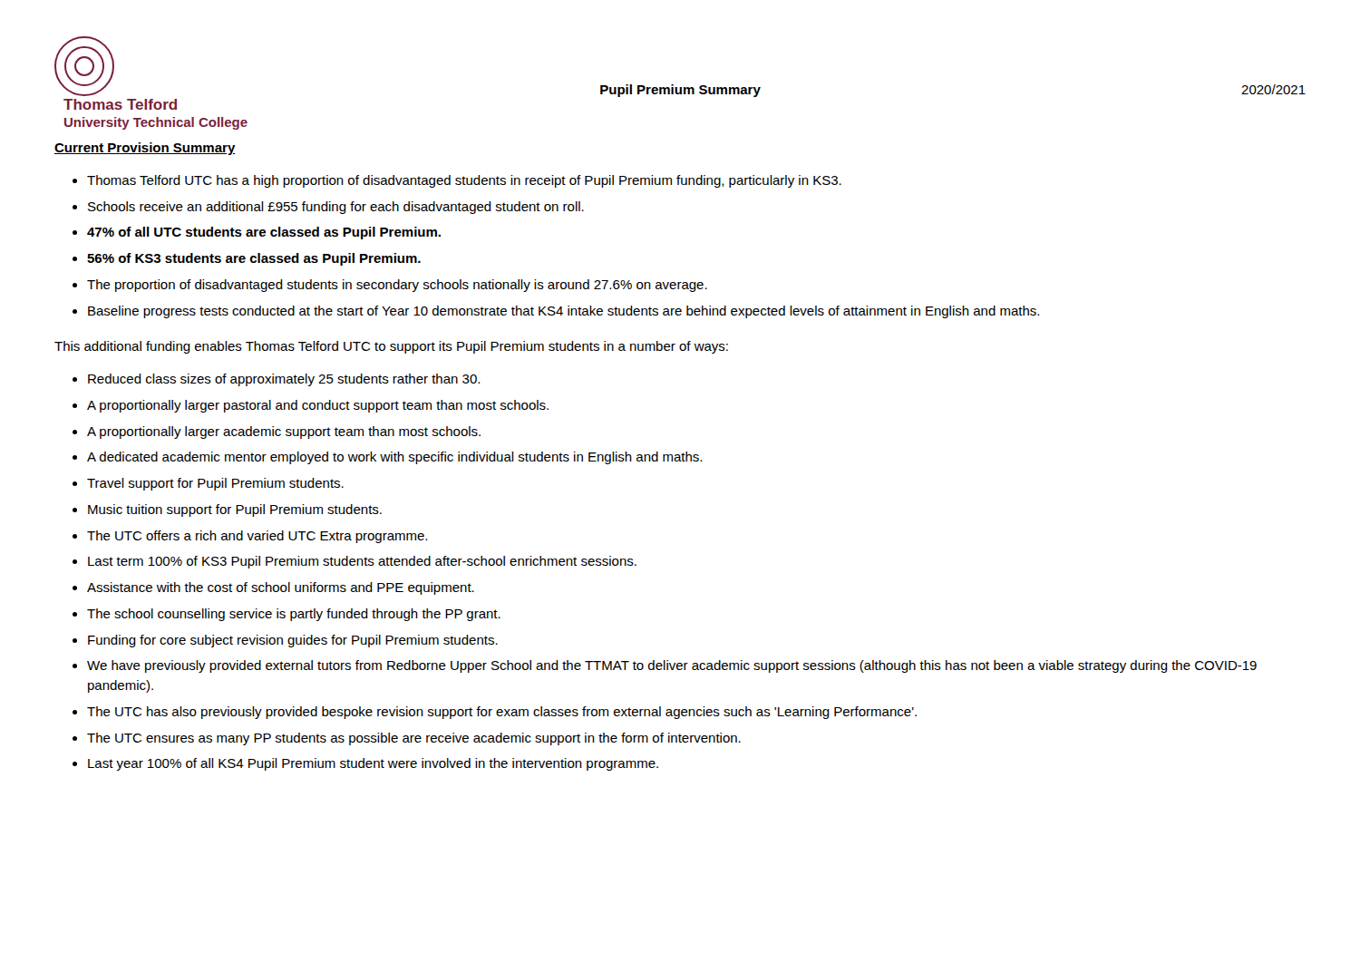Thomas Telford
University Technical College
Pupil Premium Summary
2020/2021
Current Provision Summary
Thomas Telford UTC has a high proportion of disadvantaged students in receipt of Pupil Premium funding, particularly in KS3.
Schools receive an additional £955 funding for each disadvantaged student on roll.
47% of all UTC students are classed as Pupil Premium.
56% of KS3 students are classed as Pupil Premium.
The proportion of disadvantaged students in secondary schools nationally is around 27.6% on average.
Baseline progress tests conducted at the start of Year 10 demonstrate that KS4 intake students are behind expected levels of attainment in English and maths.
This additional funding enables Thomas Telford UTC to support its Pupil Premium students in a number of ways:
Reduced class sizes of approximately 25 students rather than 30.
A proportionally larger pastoral and conduct support team than most schools.
A proportionally larger academic support team than most schools.
A dedicated academic mentor employed to work with specific individual students in English and maths.
Travel support for Pupil Premium students.
Music tuition support for Pupil Premium students.
The UTC offers a rich and varied UTC Extra programme.
Last term 100% of KS3 Pupil Premium students attended after-school enrichment sessions.
Assistance with the cost of school uniforms and PPE equipment.
The school counselling service is partly funded through the PP grant.
Funding for core subject revision guides for Pupil Premium students.
We have previously provided external tutors from Redborne Upper School and the TTMAT to deliver academic support sessions (although this has not been a viable strategy during the COVID-19 pandemic).
The UTC has also previously provided bespoke revision support for exam classes from external agencies such as 'Learning Performance'.
The UTC ensures as many PP students as possible are receive academic support in the form of intervention.
Last year 100% of all KS4 Pupil Premium student were involved in the intervention programme.